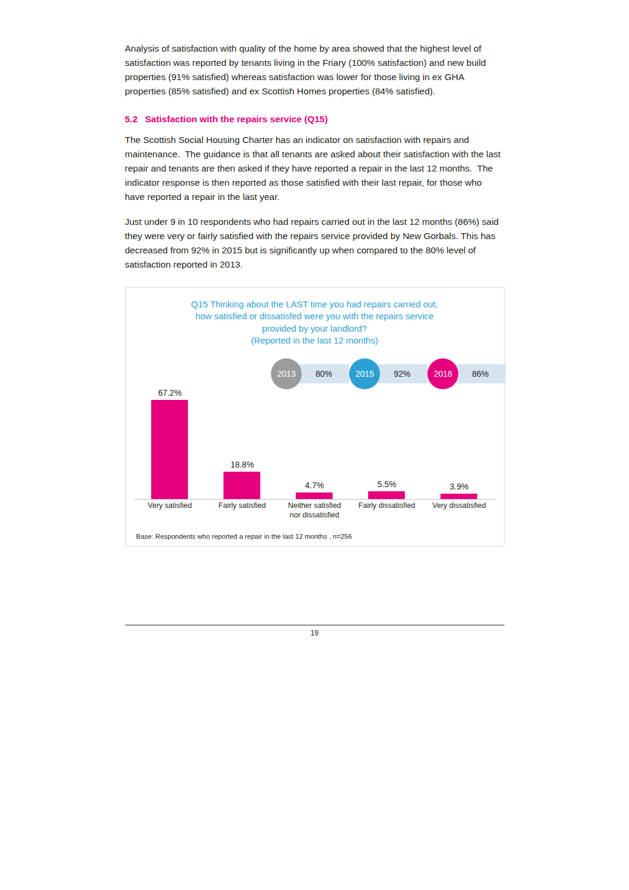Analysis of satisfaction with quality of the home by area showed that the highest level of satisfaction was reported by tenants living in the Friary (100% satisfaction) and new build properties (91% satisfied) whereas satisfaction was lower for those living in ex GHA properties (85% satisfied) and ex Scottish Homes properties (84% satisfied).
5.2 Satisfaction with the repairs service (Q15)
The Scottish Social Housing Charter has an indicator on satisfaction with repairs and maintenance. The guidance is that all tenants are asked about their satisfaction with the last repair and tenants are then asked if they have reported a repair in the last 12 months. The indicator response is then reported as those satisfied with their last repair, for those who have reported a repair in the last year.
Just under 9 in 10 respondents who had repairs carried out in the last 12 months (86%) said they were very or fairly satisfied with the repairs service provided by New Gorbals. This has decreased from 92% in 2015 but is significantly up when compared to the 80% level of satisfaction reported in 2013.
Q15 Thinking about the LAST time you had repairs carried out, how satisfied or dissatisfed were you with the repairs service provided by your landlord? (Reported in the last 12 months)
2013
80%
2015
92%
2018
86%
67.2%
18.8%
4.7%
5.5%
3.9%
Very satisfied
Fairly satisfied
Neither satisfied
nor dissatisfied
Fairly dissatisfied
Very dissatisfied
Base: Respondents who reported a repair in the last 12 months , n=256
19